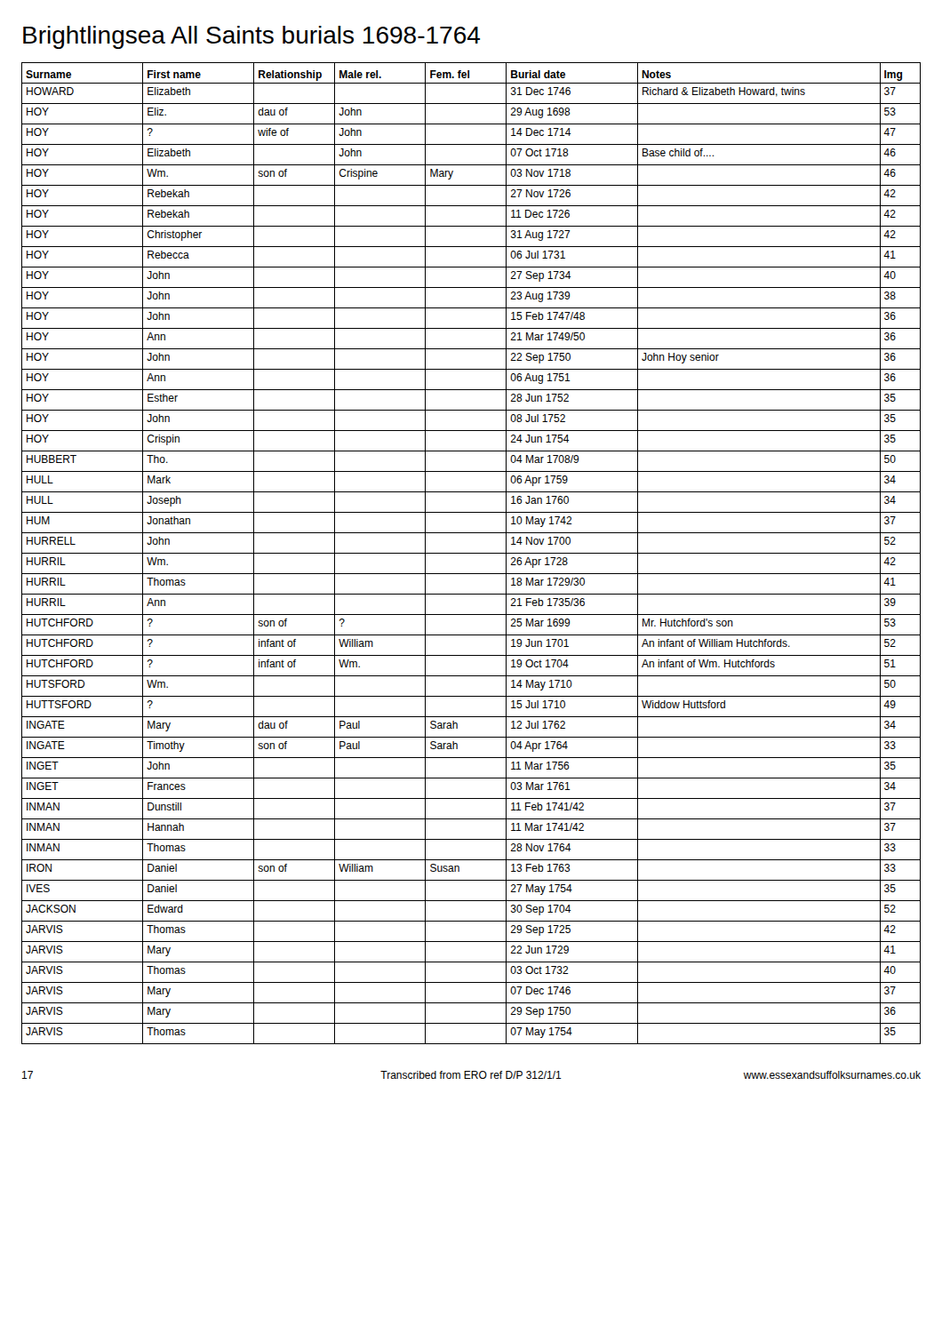Brightlingsea All Saints burials 1698-1764
| Surname | First name | Relationship | Male rel. | Fem. fel | Burial date | Notes | Img |
| --- | --- | --- | --- | --- | --- | --- | --- |
| HOWARD | Elizabeth | | | | 31 Dec 1746 | Richard & Elizabeth Howard, twins | 37 |
| HOY | Eliz. | dau of | John | | 29 Aug 1698 | | 53 |
| HOY | ? | wife of | John | | 14 Dec 1714 | | 47 |
| HOY | Elizabeth | | John | | 07 Oct 1718 | Base child of.... | 46 |
| HOY | Wm. | son of | Crispine | Mary | 03 Nov 1718 | | 46 |
| HOY | Rebekah | | | | 27 Nov 1726 | | 42 |
| HOY | Rebekah | | | | 11 Dec 1726 | | 42 |
| HOY | Christopher | | | | 31 Aug 1727 | | 42 |
| HOY | Rebecca | | | | 06 Jul 1731 | | 41 |
| HOY | John | | | | 27 Sep 1734 | | 40 |
| HOY | John | | | | 23 Aug 1739 | | 38 |
| HOY | John | | | | 15 Feb 1747/48 | | 36 |
| HOY | Ann | | | | 21 Mar 1749/50 | | 36 |
| HOY | John | | | | 22 Sep 1750 | John Hoy senior | 36 |
| HOY | Ann | | | | 06 Aug 1751 | | 36 |
| HOY | Esther | | | | 28 Jun 1752 | | 35 |
| HOY | John | | | | 08 Jul 1752 | | 35 |
| HOY | Crispin | | | | 24 Jun 1754 | | 35 |
| HUBBERT | Tho. | | | | 04 Mar 1708/9 | | 50 |
| HULL | Mark | | | | 06 Apr 1759 | | 34 |
| HULL | Joseph | | | | 16 Jan 1760 | | 34 |
| HUM | Jonathan | | | | 10 May 1742 | | 37 |
| HURRELL | John | | | | 14 Nov 1700 | | 52 |
| HURRIL | Wm. | | | | 26 Apr 1728 | | 42 |
| HURRIL | Thomas | | | | 18 Mar 1729/30 | | 41 |
| HURRIL | Ann | | | | 21 Feb 1735/36 | | 39 |
| HUTCHFORD | ? | son of | ? | | 25 Mar 1699 | Mr. Hutchford's son | 53 |
| HUTCHFORD | ? | infant of | William | | 19 Jun 1701 | An infant of William Hutchfords. | 52 |
| HUTCHFORD | ? | infant of | Wm. | | 19 Oct 1704 | An infant of Wm. Hutchfords | 51 |
| HUTSFORD | Wm. | | | | 14 May 1710 | | 50 |
| HUTTSFORD | ? | | | | 15 Jul 1710 | Widdow Huttsford | 49 |
| INGATE | Mary | dau of | Paul | Sarah | 12 Jul 1762 | | 34 |
| INGATE | Timothy | son of | Paul | Sarah | 04 Apr 1764 | | 33 |
| INGET | John | | | | 11 Mar 1756 | | 35 |
| INGET | Frances | | | | 03 Mar 1761 | | 34 |
| INMAN | Dunstill | | | | 11 Feb 1741/42 | | 37 |
| INMAN | Hannah | | | | 11 Mar 1741/42 | | 37 |
| INMAN | Thomas | | | | 28 Nov 1764 | | 33 |
| IRON | Daniel | son of | William | Susan | 13 Feb 1763 | | 33 |
| IVES | Daniel | | | | 27 May 1754 | | 35 |
| JACKSON | Edward | | | | 30 Sep 1704 | | 52 |
| JARVIS | Thomas | | | | 29 Sep 1725 | | 42 |
| JARVIS | Mary | | | | 22 Jun 1729 | | 41 |
| JARVIS | Thomas | | | | 03 Oct 1732 | | 40 |
| JARVIS | Mary | | | | 07 Dec 1746 | | 37 |
| JARVIS | Mary | | | | 29 Sep 1750 | | 36 |
| JARVIS | Thomas | | | | 07 May 1754 | | 35 |
17
Transcribed from ERO ref D/P 312/1/1
www.essexandsuffolksurnames.co.uk